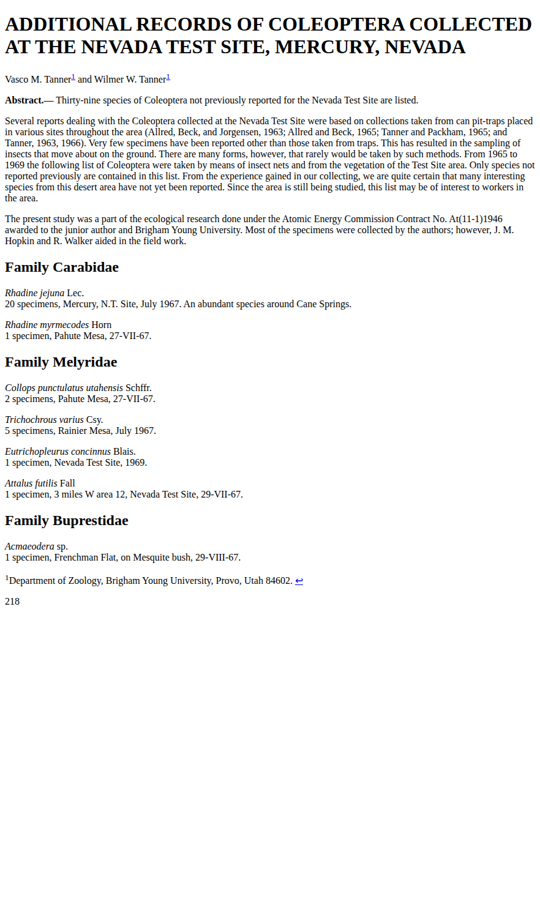ADDITIONAL RECORDS OF COLEOPTERA COLLECTED AT THE NEVADA TEST SITE, MERCURY, NEVADA
Vasco M. Tanner1 and Wilmer W. Tanner1
Abstract.— Thirty-nine species of Coleoptera not previously reported for the Nevada Test Site are listed.
Several reports dealing with the Coleoptera collected at the Nevada Test Site were based on collections taken from can pit-traps placed in various sites throughout the area (Allred, Beck, and Jorgensen, 1963; Allred and Beck, 1965; Tanner and Packham, 1965; and Tanner, 1963, 1966). Very few specimens have been reported other than those taken from traps. This has resulted in the sampling of insects that move about on the ground. There are many forms, however, that rarely would be taken by such methods. From 1965 to 1969 the following list of Coleoptera were taken by means of insect nets and from the vegetation of the Test Site area. Only species not reported previously are contained in this list. From the experience gained in our collecting, we are quite certain that many interesting species from this desert area have not yet been reported. Since the area is still being studied, this list may be of interest to workers in the area.
The present study was a part of the ecological research done under the Atomic Energy Commission Contract No. At(11-1)1946 awarded to the junior author and Brigham Young University. Most of the specimens were collected by the authors; however, J. M. Hopkin and R. Walker aided in the field work.
Family Carabidae
Rhadine jejuna Lec.
20 specimens, Mercury, N.T. Site, July 1967. An abundant species around Cane Springs.
Rhadine myrmecodes Horn
1 specimen, Pahute Mesa, 27-VII-67.
Family Melyridae
Collops punctulatus utahensis Schffr.
2 specimens, Pahute Mesa, 27-VII-67.
Trichochrous varius Csy.
5 specimens, Rainier Mesa, July 1967.
Eutrichopleurus concinnus Blais.
1 specimen, Nevada Test Site, 1969.
Attalus futilis Fall
1 specimen, 3 miles W area 12, Nevada Test Site, 29-VII-67.
Family Buprestidae
Acmaeodera sp.
1 specimen, Frenchman Flat, on Mesquite bush, 29-VIII-67.
1Department of Zoology, Brigham Young University, Provo, Utah 84602. ↩
218